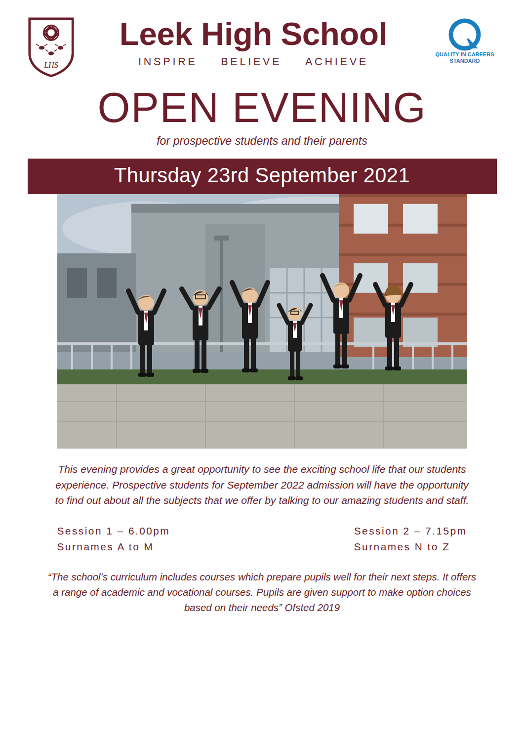LHS
Leek High School
INSPIRE BELIEVE ACHIEVE
QUALITY IN CAREERS STANDARD
OPEN EVENING
for prospective students and their parents
Thursday 23rd September 2021
This evening provides a great opportunity to see the exciting school life that our students experience. Prospective students for September 2022 admission will have the opportunity to find out about all the subjects that we offer by talking to our amazing students and staff.
Session 1 – 6.00pm
Surnames A to M
Session 2 – 7.15pm
Surnames N to Z
“The school’s curriculum includes courses which prepare pupils well for their next steps. It offers a range of academic and vocational courses. Pupils are given support to make option choices based on their needs” Ofsted 2019